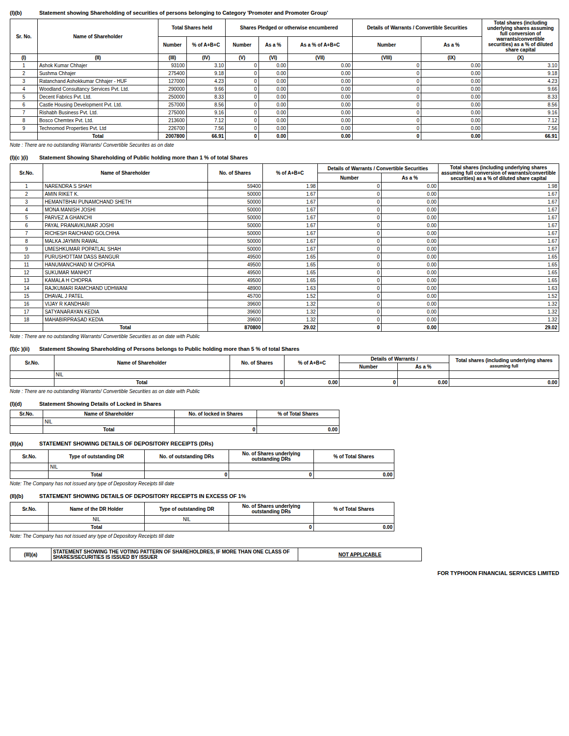(I)(b) Statement showing Shareholding of securities of persons belonging to Category 'Promoter and Promoter Group'
| Sr. No. | Name of Shareholder | Total Shares held | Shares Pledged or otherwise encumbered | Details of Warrants / Convertible Securities | Total shares (including underlying shares assuming full conversion of warrants/convertible securities) as a % of diluted share capital |
| --- | --- | --- | --- | --- | --- |
| Number | % of A+B+C | Number | As a % | As a % of A+B+C | Number | As a % |
| (I) | (II) | (III) | (IV) | (V) | (VI) | (VII) | (VIII) | (IX) | (X) |
| 1 | Ashok Kumar Chhajer | 93100 | 3.10 | 0 | 0.00 | 0.00 | 0 | 0.00 | 3.10 |
| 2 | Sushma Chhajer | 275400 | 9.18 | 0 | 0.00 | 0.00 | 0 | 0.00 | 9.18 |
| 3 | Ratanchand Ashokkumar Chhajer - HUF | 127000 | 4.23 | 0 | 0.00 | 0.00 | 0 | 0.00 | 4.23 |
| 4 | Woodland Consultancy Services Pvt. Ltd. | 290000 | 9.66 | 0 | 0.00 | 0.00 | 0 | 0.00 | 9.66 |
| 5 | Decent Fabrics Pvt. Ltd. | 250000 | 8.33 | 0 | 0.00 | 0.00 | 0 | 0.00 | 8.33 |
| 6 | Castle Housing Development Pvt. Ltd. | 257000 | 8.56 | 0 | 0.00 | 0.00 | 0 | 0.00 | 8.56 |
| 7 | Rishabh Business Pvt. Ltd. | 275000 | 9.16 | 0 | 0.00 | 0.00 | 0 | 0.00 | 9.16 |
| 8 | Bosco Chemtex Pvt. Ltd. | 213600 | 7.12 | 0 | 0.00 | 0.00 | 0 | 0.00 | 7.12 |
| 9 | Technomod Properties Pvt. Ltd | 226700 | 7.56 | 0 | 0.00 | 0.00 | 0 | 0.00 | 7.56 |
| | Total | 2007800 | 66.91 | 0 | 0.00 | 0.00 | 0 | 0.00 | 66.91 |
Note : There are no outstanding Warrants/ Convertible Securites as on date
(I)(c )(i) Statement Showing Shareholding of Public holding more than 1 % of total Shares
| Sr.No. | Name of Shareholder | No. of Shares | % of A+B+C | Details of Warrants / Convertible Securities | Total shares (including underlying shares assuming full conversion of warrants/convertible securities) as a % of diluted share capital |
| --- | --- | --- | --- | --- | --- |
| Number | As a % |
| 1 | NARENDRA S SHAH | 59400 | 1.98 | 0 | 0.00 | 1.98 |
| 2 | AMIN RIKET K. | 50000 | 1.67 | 0 | 0.00 | 1.67 |
| 3 | HEMANTBHAI PUNAMCHAND SHETH | 50000 | 1.67 | 0 | 0.00 | 1.67 |
| 4 | MONA MANISH JOSHI | 50000 | 1.67 | 0 | 0.00 | 1.67 |
| 5 | PARVEZ A GHANCHI | 50000 | 1.67 | 0 | 0.00 | 1.67 |
| 6 | PAYAL PRANAVKUMAR JOSHI | 50000 | 1.67 | 0 | 0.00 | 1.67 |
| 7 | RICHESH RAICHAND GOLCHHA | 50000 | 1.67 | 0 | 0.00 | 1.67 |
| 8 | MALKA JAYMIN RAWAL | 50000 | 1.67 | 0 | 0.00 | 1.67 |
| 9 | UMESHKUMAR POPATLAL SHAH | 50000 | 1.67 | 0 | 0.00 | 1.67 |
| 10 | PURUSHOTTAM DASS BANGUR | 49500 | 1.65 | 0 | 0.00 | 1.65 |
| 11 | HANUMANCHAND M CHOPRA | 49500 | 1.65 | 0 | 0.00 | 1.65 |
| 12 | SUKUMAR MANHOT | 49500 | 1.65 | 0 | 0.00 | 1.65 |
| 13 | KAMALA H CHOPRA | 49500 | 1.65 | 0 | 0.00 | 1.65 |
| 14 | RAJKUMARI RAMCHAND UDHWANI | 48900 | 1.63 | 0 | 0.00 | 1.63 |
| 15 | DHAVAL J PATEL | 45700 | 1.52 | 0 | 0.00 | 1.52 |
| 16 | VIJAY R KANDHARI | 39600 | 1.32 | 0 | 0.00 | 1.32 |
| 17 | SATYANARAYAN KEDIA | 39600 | 1.32 | 0 | 0.00 | 1.32 |
| 18 | MAHABIRPRASAD KEDIA | 39600 | 1.32 | 0 | 0.00 | 1.32 |
| | Total | 870800 | 29.02 | 0 | 0.00 | 29.02 |
Note : There are no outstanding Warrants/ Convertible Securities as on date with Public
(I)(c )(ii) Statement Showing Shareholding of Persons belongs to Public holding more than 5 % of total Shares
| Sr.No. | Name of Shareholder | No. of Shares | % of A+B+C | Details of Warrants / | Total shares (including underlying shares assuming full |
| --- | --- | --- | --- | --- | --- |
| Number | As a % |
| | NIL | | | | | |
| | Total | 0 | 0.00 | 0 | 0.00 | 0.00 |
Note : There are no outstanding Warrants/ Convertible Securities as on date with Public
(I)(d) Statement Showing Details of Locked in Shares
| Sr.No. | Name of Shareholder | No. of locked in Shares | % of Total Shares |
| --- | --- | --- | --- |
| | NIL | | |
| | Total | 0 | 0.00 |
(II)(a) STATEMENT SHOWING DETAILS OF DEPOSITORY RECEIPTS (DRs)
| Sr.No. | Type of outstanding DR | No. of outstanding DRs | No. of Shares underlying outstanding DRs | % of Total Shares |
| --- | --- | --- | --- | --- |
| | NIL | | | |
| | Total | 0 | 0 | 0.00 |
Note: The Company has not issued any type of Depository Receipts till date
(II)(b) STATEMENT SHOWING DETAILS OF DEPOSITORY RECEIPTS IN EXCESS OF 1%
| Sr.No. | Name of the DR Holder | Type of outstanding DR | No. of Shares underlying outstanding DRs | % of Total Shares |
| --- | --- | --- | --- | --- |
| | NIL | NIL | | |
| | Total | | 0 | 0.00 |
Note: The Company has not issued any type of Depository Receipts till date
| (III)(a) | STATEMENT SHOWING THE VOTING PATTERN OF SHAREHOLDRES, IF MORE THAN ONE CLASS OF SHARES/SECURITIES IS ISSUED BY ISSUER | NOT APPLICABLE |
FOR TYPHOON FINANCIAL SERVICES LIMITED